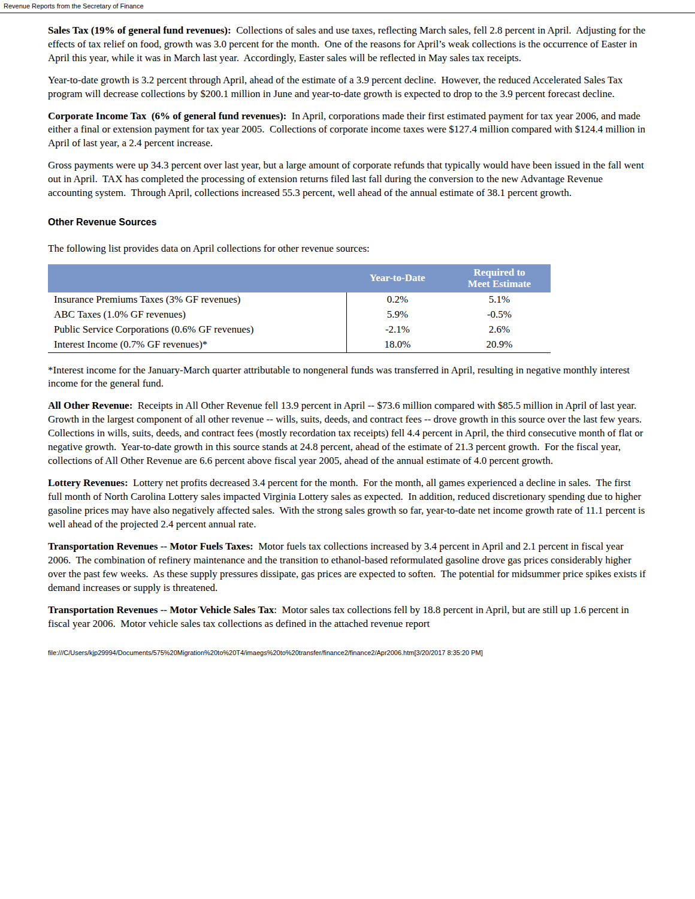Revenue Reports from the Secretary of Finance
Sales Tax (19% of general fund revenues): Collections of sales and use taxes, reflecting March sales, fell 2.8 percent in April. Adjusting for the effects of tax relief on food, growth was 3.0 percent for the month. One of the reasons for April’s weak collections is the occurrence of Easter in April this year, while it was in March last year. Accordingly, Easter sales will be reflected in May sales tax receipts.
Year-to-date growth is 3.2 percent through April, ahead of the estimate of a 3.9 percent decline. However, the reduced Accelerated Sales Tax program will decrease collections by $200.1 million in June and year-to-date growth is expected to drop to the 3.9 percent forecast decline.
Corporate Income Tax (6% of general fund revenues): In April, corporations made their first estimated payment for tax year 2006, and made either a final or extension payment for tax year 2005. Collections of corporate income taxes were $127.4 million compared with $124.4 million in April of last year, a 2.4 percent increase.
Gross payments were up 34.3 percent over last year, but a large amount of corporate refunds that typically would have been issued in the fall went out in April. TAX has completed the processing of extension returns filed last fall during the conversion to the new Advantage Revenue accounting system. Through April, collections increased 55.3 percent, well ahead of the annual estimate of 38.1 percent growth.
Other Revenue Sources
The following list provides data on April collections for other revenue sources:
| | Year-to-Date | Required to Meet Estimate |
| --- | --- | --- |
| Insurance Premiums Taxes (3% GF revenues) | 0.2% | 5.1% |
| ABC Taxes (1.0% GF revenues) | 5.9% | -0.5% |
| Public Service Corporations (0.6% GF revenues) | -2.1% | 2.6% |
| Interest Income (0.7% GF revenues)* | 18.0% | 20.9% |
*Interest income for the January-March quarter attributable to nongeneral funds was transferred in April, resulting in negative monthly interest income for the general fund.
All Other Revenue: Receipts in All Other Revenue fell 13.9 percent in April -- $73.6 million compared with $85.5 million in April of last year. Growth in the largest component of all other revenue -- wills, suits, deeds, and contract fees -- drove growth in this source over the last few years. Collections in wills, suits, deeds, and contract fees (mostly recordation tax receipts) fell 4.4 percent in April, the third consecutive month of flat or negative growth. Year-to-date growth in this source stands at 24.8 percent, ahead of the estimate of 21.3 percent growth. For the fiscal year, collections of All Other Revenue are 6.6 percent above fiscal year 2005, ahead of the annual estimate of 4.0 percent growth.
Lottery Revenues: Lottery net profits decreased 3.4 percent for the month. For the month, all games experienced a decline in sales. The first full month of North Carolina Lottery sales impacted Virginia Lottery sales as expected. In addition, reduced discretionary spending due to higher gasoline prices may have also negatively affected sales. With the strong sales growth so far, year-to-date net income growth rate of 11.1 percent is well ahead of the projected 2.4 percent annual rate.
Transportation Revenues -- Motor Fuels Taxes: Motor fuels tax collections increased by 3.4 percent in April and 2.1 percent in fiscal year 2006. The combination of refinery maintenance and the transition to ethanol-based reformulated gasoline drove gas prices considerably higher over the past few weeks. As these supply pressures dissipate, gas prices are expected to soften. The potential for midsummer price spikes exists if demand increases or supply is threatened.
Transportation Revenues -- Motor Vehicle Sales Tax: Motor sales tax collections fell by 18.8 percent in April, but are still up 1.6 percent in fiscal year 2006. Motor vehicle sales tax collections as defined in the attached revenue report
file:///C/Users/kjp29994/Documents/575%20Migration%20to%20T4/imaegs%20to%20transfer/finance2/finance2/Apr2006.htm[3/20/2017 8:35:20 PM]